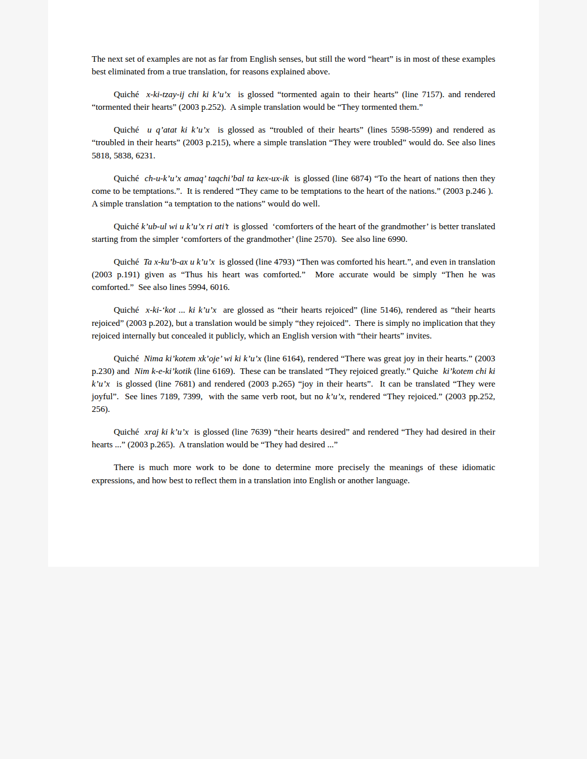The next set of examples are not as far from English senses, but still the word “heart” is in most of these examples best eliminated from a true translation, for reasons explained above.
Quiché x-ki-tzay-ij chi ki k’u’x is glossed “tormented again to their hearts” (line 7157). and rendered “tormented their hearts” (2003 p.252). A simple translation would be “They tormented them.”
Quiché u q’atat ki k’u’x is glossed as “troubled of their hearts” (lines 5598-5599) and rendered as “troubled in their hearts” (2003 p.215), where a simple translation “They were troubled” would do. See also lines 5818, 5838, 6231.
Quiché ch-u-k’u’x amaq’ taqchi’bal ta kex-ux-ik is glossed (line 6874) “To the heart of nations then they come to be temptations.”. It is rendered “They came to be temptations to the heart of the nations.” (2003 p.246 ). A simple translation “a temptation to the nations” would do well.
Quiché k’ub-ul wi u k’u’x ri ati’t is glossed ‘comforters of the heart of the grandmother’ is better translated starting from the simpler ‘comforters of the grandmother’ (line 2570). See also line 6990.
Quiché Ta x-ku’b-ax u k’u’x is glossed (line 4793) “Then was comforted his heart.”, and even in translation (2003 p.191) given as “Thus his heart was comforted.” More accurate would be simply “Then he was comforted.” See also lines 5994, 6016.
Quiché x-ki-‘kot ... ki k’u’x are glossed as “their hearts rejoiced” (line 5146), rendered as “their hearts rejoiced” (2003 p.202), but a translation would be simply “they rejoiced”. There is simply no implication that they rejoiced internally but concealed it publicly, which an English version with “their hearts” invites.
Quiché Nima ki’kotem xk’oje’ wi ki k’u’x (line 6164), rendered “There was great joy in their hearts.” (2003 p.230) and Nim k-e-ki’kotik (line 6169). These can be translated “They rejoiced greatly.” Quiche ki’kotem chi ki k’u’x is glossed (line 7681) and rendered (2003 p.265) “joy in their hearts”. It can be translated “They were joyful”. See lines 7189, 7399, with the same verb root, but no k’u’x, rendered “They rejoiced.” (2003 pp.252, 256).
Quiché xraj ki k’u’x is glossed (line 7639) “their hearts desired” and rendered “They had desired in their hearts ...” (2003 p.265). A translation would be “They had desired ...”
There is much more work to be done to determine more precisely the meanings of these idiomatic expressions, and how best to reflect them in a translation into English or another language.